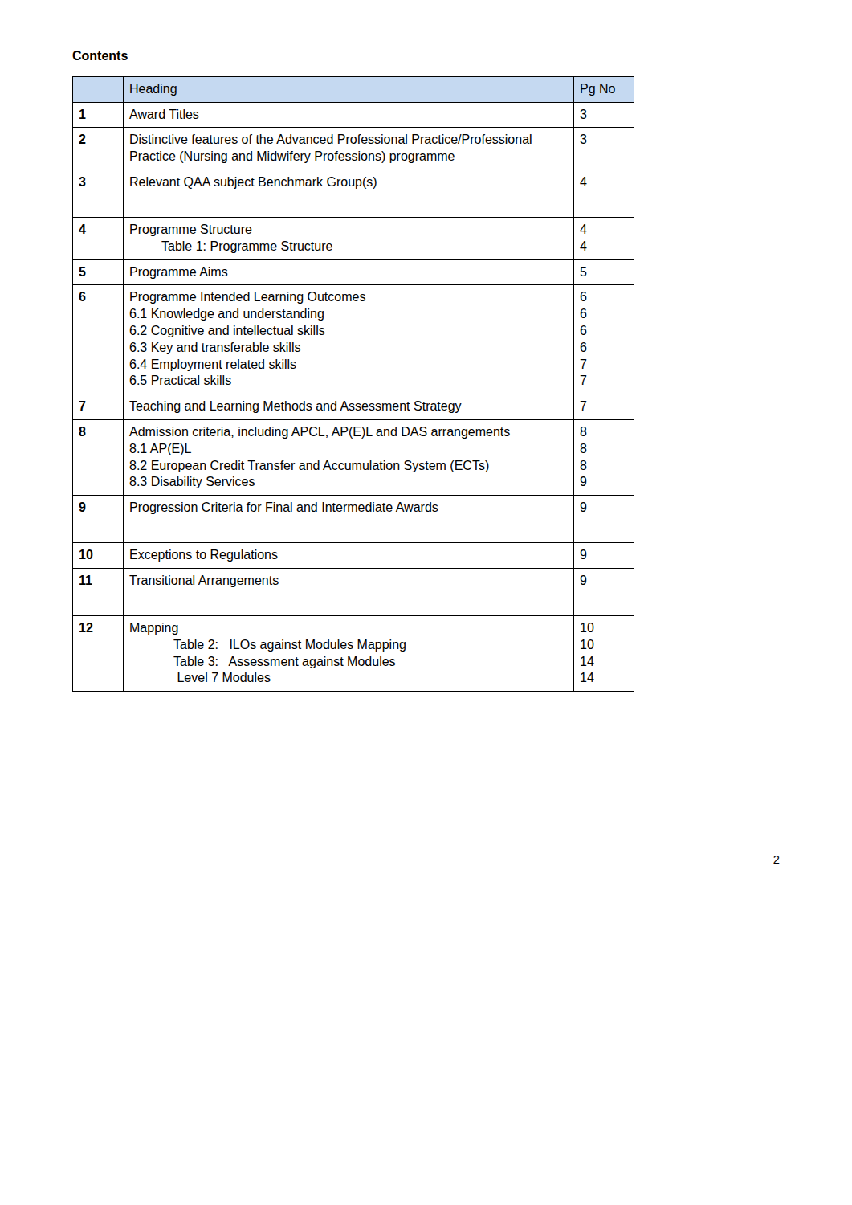Contents
| | Heading | Pg No |
| --- | --- | --- |
| 1 | Award Titles | 3 |
| 2 | Distinctive features of the Advanced Professional Practice/Professional Practice (Nursing and Midwifery Professions) programme | 3 |
| 3 | Relevant QAA subject Benchmark Group(s) | 4 |
| 4 | Programme Structure Table 1: Programme Structure | 4 4 |
| 5 | Programme Aims | 5 |
| 6 | Programme Intended Learning Outcomes 6.1 Knowledge and understanding 6.2 Cognitive and intellectual skills 6.3 Key and transferable skills 6.4 Employment related skills 6.5 Practical skills | 6 6 6 6 7 7 |
| 7 | Teaching and Learning Methods and Assessment Strategy | 7 |
| 8 | Admission criteria, including APCL, AP(E)L and DAS arrangements 8.1 AP(E)L 8.2 European Credit Transfer and Accumulation System (ECTs) 8.3 Disability Services | 8 8 8 9 |
| 9 | Progression Criteria for Final and Intermediate Awards | 9 |
| 10 | Exceptions to Regulations | 9 |
| 11 | Transitional Arrangements | 9 |
| 12 | Mapping Table 2: ILOs against Modules Mapping Table 3: Assessment against Modules Level 7 Modules | 10 10 14 14 |
2